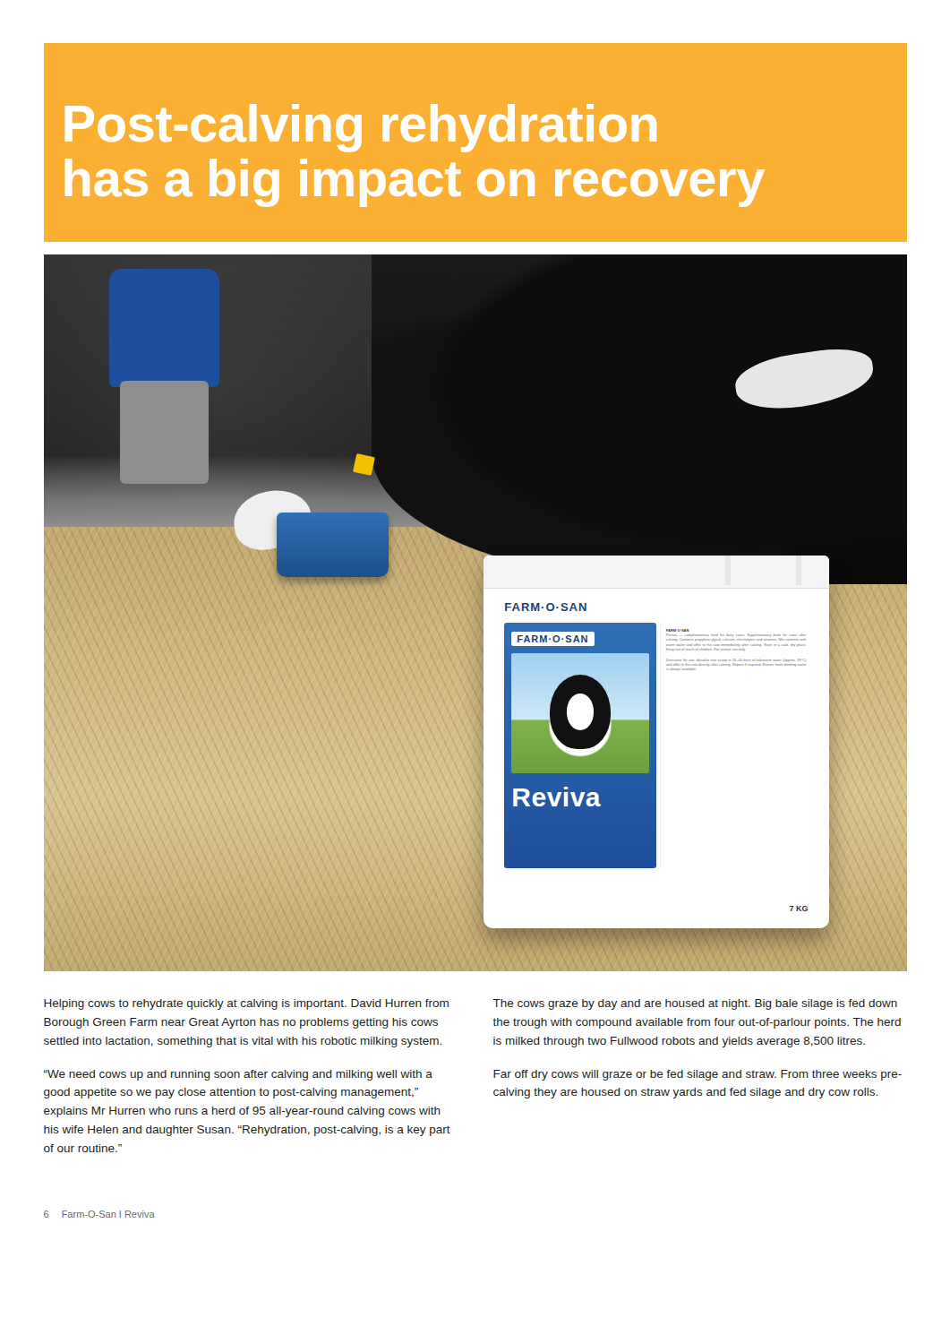Post-calving rehydrationhas a big impact on recovery
FARM·O·SAN
FARM·O·SAN
Reviva
FARM·O·SAN
Reviva — complementary feed for dairy cows. Supplementary drink for cows after calving. Contains propylene glycol, calcium, electrolytes and vitamins. Mix contents with warm water and offer to the cow immediately after calving. Store in a cool, dry place. Keep out of reach of children. For animal use only.
Directions for use: dissolve one scoop in 20–40 litres of lukewarm water (approx. 39°C) and offer to the cow directly after calving. Repeat if required. Ensure fresh drinking water is always available.
7 KG
Helping cows to rehydrate quickly at calving is important. David Hurren from Borough Green Farm near Great Ayrton has no problems getting his cows settled into lactation, something that is vital with his robotic milking system.
“We need cows up and running soon after calving and milking well with a good appetite so we pay close attention to post-calving management,” explains Mr Hurren who runs a herd of 95 all-year-round calving cows with his wife Helen and daughter Susan. “Rehydration, post-calving, is a key part of our routine.”
The cows graze by day and are housed at night. Big bale silage is fed down the trough with compound available from four out-of-parlour points. The herd is milked through two Fullwood robots and yields average 8,500 litres.
Far off dry cows will graze or be fed silage and straw. From three weeks pre-calving they are housed on straw yards and fed silage and dry cow rolls.
6 Farm-O-San I Reviva